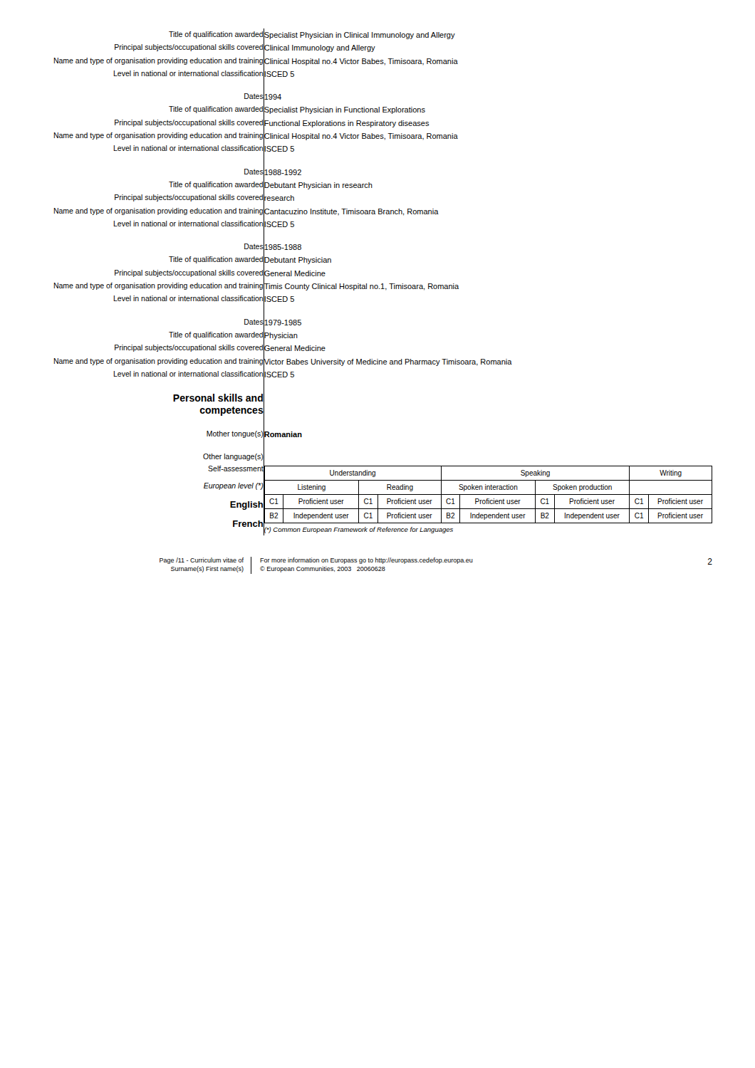| Title of qualification awarded | Specialist Physician in Clinical Immunology and Allergy |
| Principal subjects/occupational skills covered | Clinical Immunology and Allergy |
| Name and type of organisation providing education and training | Clinical Hospital no.4 Victor Babes, Timisoara, Romania |
| Level in national or international classification | ISCED 5 |
| Dates | 1994 |
| Title of qualification awarded | Specialist Physician in Functional Explorations |
| Principal subjects/occupational skills covered | Functional Explorations in Respiratory diseases |
| Name and type of organisation providing education and training | Clinical Hospital no.4 Victor Babes, Timisoara, Romania |
| Level in national or international classification | ISCED 5 |
| Dates | 1988-1992 |
| Title of qualification awarded | Debutant Physician in research |
| Principal subjects/occupational skills covered | research |
| Name and type of organisation providing education and training | Cantacuzino Institute, Timisoara Branch, Romania |
| Level in national or international classification | ISCED 5 |
| Dates | 1985-1988 |
| Title of qualification awarded | Debutant Physician |
| Principal subjects/occupational skills covered | General Medicine |
| Name and type of organisation providing education and training | Timis County Clinical Hospital no.1, Timisoara, Romania |
| Level in national or international classification | ISCED 5 |
| Dates | 1979-1985 |
| Title of qualification awarded | Physician |
| Principal subjects/occupational skills covered | General Medicine |
| Name and type of organisation providing education and training | Victor Babes University of Medicine and Pharmacy Timisoara, Romania |
| Level in national or international classification | ISCED 5 |
| Personal skills and competences | |
| Mother tongue(s) | Romanian |
| Other language(s) | |
| Self-assessment | / Understanding / Speaking / Writing / / Listening / Reading / Spoken interaction / Spoken production / / / C1 / Proficient user / C1 / Proficient user / C1 / Proficient user / C1 / Proficient user / C1 / Proficient user / / B2 / Independent user / C1 / Proficient user / B2 / Independent user / B2 / Independent user / C1 / Proficient user / (*) Common European Framework of Reference for Languages |
| European level (*) |
| English |
| French |
Page /11 - Curriculum vitae of
Surname(s) First name(s)
For more information on Europass go to http://europass.cedefop.europa.eu
© European Communities, 2003 20060628
2